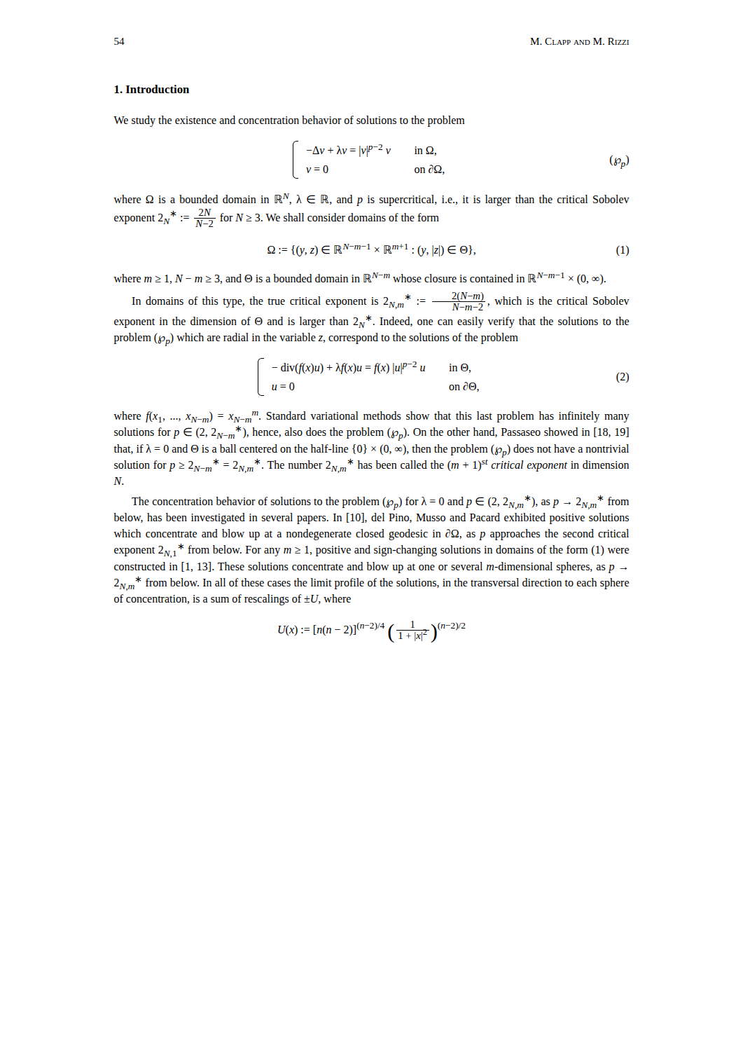54 M. Clapp and M. Rizzi
1. Introduction
We study the existence and concentration behavior of solutions to the problem
| −Δ v + λ v = / v / p −2 v | in Ω, |
| v = 0 | on ∂Ω, |
(℘p)
where Ω is a bounded domain in ℝN, λ ∈ ℝ, and p is supercritical, i.e., it is larger than the critical Sobolev exponent 2N∗ := 2N N−2 for N ≥ 3. We shall consider domains of the form
Ω := {(y, z) ∈ ℝN−m−1 × ℝm+1 : (y, |z|) ∈ Θ}, (1)
where m ≥ 1, N − m ≥ 3, and Θ is a bounded domain in ℝN−m whose closure is contained in ℝN−m−1 × (0, ∞).
In domains of this type, the true critical exponent is 2N,m∗ := 2(N−m) N−m−2, which is the critical Sobolev exponent in the dimension of Θ and is larger than 2N∗. Indeed, one can easily verify that the solutions to the problem (℘p) which are radial in the variable z, correspond to the solutions of the problem
| − div ( f ( x ) u ) + λ f ( x ) u = f ( x ) / u / p −2 u | in Θ, |
| u = 0 | on ∂Θ, |
(2)
where f(x1, ..., xN−m) = xN−mm. Standard variational methods show that this last problem has infinitely many solutions for p ∈ (2, 2N−m∗), hence, also does the problem (℘p). On the other hand, Passaseo showed in [18, 19] that, if λ = 0 and Θ is a ball centered on the half-line {0} × (0, ∞), then the problem (℘p) does not have a nontrivial solution for p ≥ 2N−m∗ = 2N,m∗. The number 2N,m∗ has been called the (m + 1)st critical exponent in dimension N.
The concentration behavior of solutions to the problem (℘p) for λ = 0 and p ∈ (2, 2N,m∗), as p → 2N,m∗ from below, has been investigated in several papers. In [10], del Pino, Musso and Pacard exhibited positive solutions which concentrate and blow up at a nondegenerate closed geodesic in ∂Ω, as p approaches the second critical exponent 2N,1∗ from below. For any m ≥ 1, positive and sign-changing solutions in domains of the form (1) were constructed in [1, 13]. These solutions concentrate and blow up at one or several m-dimensional spheres, as p → 2N,m∗ from below. In all of these cases the limit profile of the solutions, in the transversal direction to each sphere of concentration, is a sum of rescalings of ±U, where
U(x) := [n(n − 2)](n−2)/4 (11 + |x|2)(n−2)/2